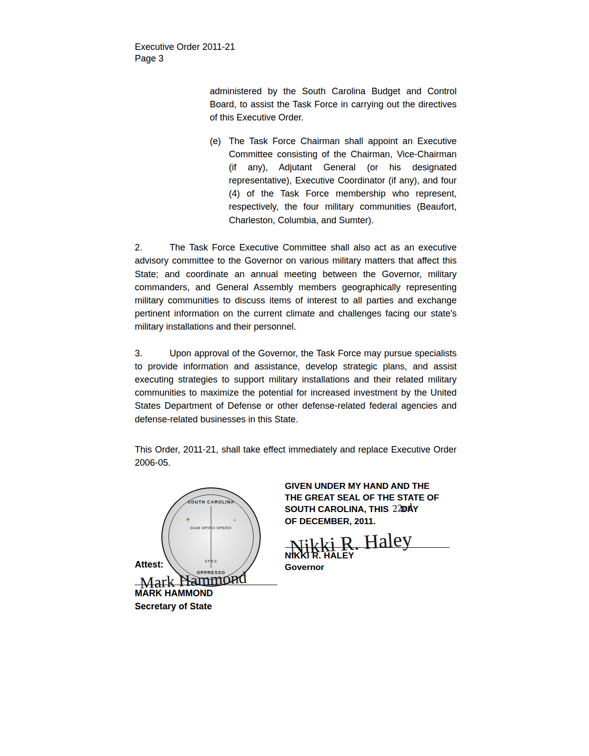Executive Order 2011-21
Page 3
administered by the South Carolina Budget and Control Board, to assist the Task Force in carrying out the directives of this Executive Order.
(e) The Task Force Chairman shall appoint an Executive Committee consisting of the Chairman, Vice-Chairman (if any), Adjutant General (or his designated representative), Executive Coordinator (if any), and four (4) of the Task Force membership who represent, respectively, the four military communities (Beaufort, Charleston, Columbia, and Sumter).
2. The Task Force Executive Committee shall also act as an executive advisory committee to the Governor on various military matters that affect this State; and coordinate an annual meeting between the Governor, military commanders, and General Assembly members geographically representing military communities to discuss items of interest to all parties and exchange pertinent information on the current climate and challenges facing our state's military installations and their personnel.
3. Upon approval of the Governor, the Task Force may pursue specialists to provide information and assistance, develop strategic plans, and assist executing strategies to support military installations and their related military communities to maximize the potential for increased investment by the United States Department of Defense or other defense-related federal agencies and defense-related businesses in this State.
This Order, 2011-21, shall take effect immediately and replace Executive Order 2006-05.
SOUTH CAROLINA
🌴
⚔
DUM SPIRO SPERO
SPES
OPPRESSO
GIVEN UNDER MY HAND AND THE
THE GREAT SEAL OF THE STATE OF
SOUTH CAROLINA, THIS 22nd DAY
OF DECEMBER, 2011 .
Nikki R. Haley
NIKKI R. HALEY
Governor
Attest:
Mark Hammond
MARK HAMMOND
Secretary of State